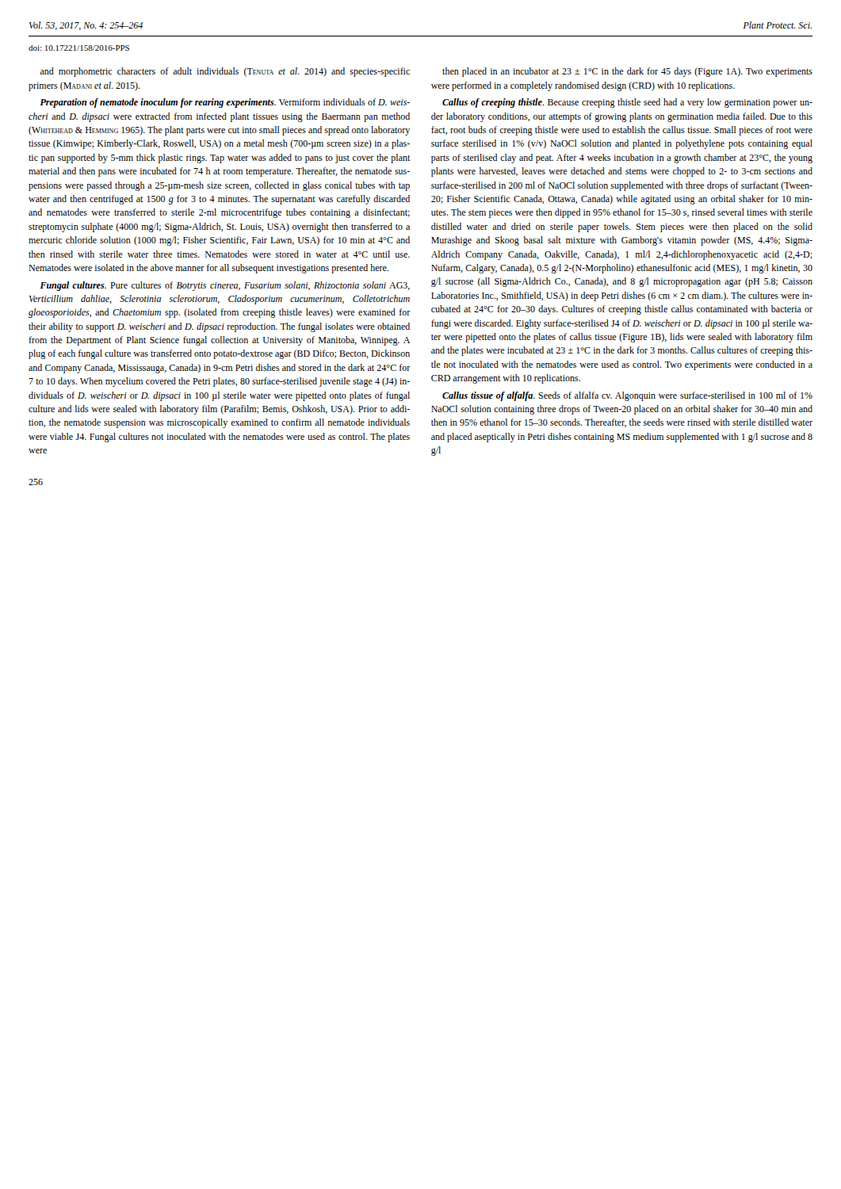Vol. 53, 2017, No. 4: 254–264
Plant Protect. Sci.
doi: 10.17221/158/2016-PPS
and morphometric characters of adult individuals (Tenuta et al. 2014) and species-specific primers (Madani et al. 2015).
Preparation of nematode inoculum for rearing experiments. Vermiform individuals of D. weischeri and D. dipsaci were extracted from infected plant tissues using the Baermann pan method (Whitehead & Hemming 1965). The plant parts were cut into small pieces and spread onto laboratory tissue (Kimwipe; Kimberly-Clark, Roswell, USA) on a metal mesh (700-µm screen size) in a plastic pan supported by 5-mm thick plastic rings. Tap water was added to pans to just cover the plant material and then pans were incubated for 74 h at room temperature. Thereafter, the nematode suspensions were passed through a 25-µm-mesh size screen, collected in glass conical tubes with tap water and then centrifuged at 1500 g for 3 to 4 minutes. The supernatant was carefully discarded and nematodes were transferred to sterile 2-ml microcentrifuge tubes containing a disinfectant; streptomycin sulphate (4000 mg/l; Sigma-Aldrich, St. Louis, USA) overnight then transferred to a mercuric chloride solution (1000 mg/l; Fisher Scientific, Fair Lawn, USA) for 10 min at 4°C and then rinsed with sterile water three times. Nematodes were stored in water at 4°C until use. Nematodes were isolated in the above manner for all subsequent investigations presented here.
Fungal cultures. Pure cultures of Botrytis cinerea, Fusarium solani, Rhizoctonia solani AG3, Verticillium dahliae, Sclerotinia sclerotiorum, Cladosporium cucumerinum, Colletotrichum gloeosporioides, and Chaetomium spp. (isolated from creeping thistle leaves) were examined for their ability to support D. weischeri and D. dipsaci reproduction. The fungal isolates were obtained from the Department of Plant Science fungal collection at University of Manitoba, Winnipeg. A plug of each fungal culture was transferred onto potato-dextrose agar (BD Difco; Becton, Dickinson and Company Canada, Mississauga, Canada) in 9-cm Petri dishes and stored in the dark at 24°C for 7 to 10 days. When mycelium covered the Petri plates, 80 surface-sterilised juvenile stage 4 (J4) individuals of D. weischeri or D. dipsaci in 100 µl sterile water were pipetted onto plates of fungal culture and lids were sealed with laboratory film (Parafilm; Bemis, Oshkosh, USA). Prior to addition, the nematode suspension was microscopically examined to confirm all nematode individuals were viable J4. Fungal cultures not inoculated with the nematodes were used as control. The plates were
then placed in an incubator at 23 ± 1°C in the dark for 45 days (Figure 1A). Two experiments were performed in a completely randomised design (CRD) with 10 replications.
Callus of creeping thistle. Because creeping thistle seed had a very low germination power under laboratory conditions, our attempts of growing plants on germination media failed. Due to this fact, root buds of creeping thistle were used to establish the callus tissue. Small pieces of root were surface sterilised in 1% (v/v) NaOCl solution and planted in polyethylene pots containing equal parts of sterilised clay and peat. After 4 weeks incubation in a growth chamber at 23°C, the young plants were harvested, leaves were detached and stems were chopped to 2- to 3-cm sections and surface-sterilised in 200 ml of NaOCl solution supplemented with three drops of surfactant (Tween-20; Fisher Scientific Canada, Ottawa, Canada) while agitated using an orbital shaker for 10 minutes. The stem pieces were then dipped in 95% ethanol for 15–30 s, rinsed several times with sterile distilled water and dried on sterile paper towels. Stem pieces were then placed on the solid Murashige and Skoog basal salt mixture with Gamborg's vitamin powder (MS, 4.4%; Sigma-Aldrich Company Canada, Oakville, Canada), 1 ml/l 2,4-dichlorophenoxyacetic acid (2,4-D; Nufarm, Calgary, Canada), 0.5 g/l 2-(N-Morpholino) ethanesulfonic acid (MES), 1 mg/l kinetin, 30 g/l sucrose (all Sigma-Aldrich Co., Canada), and 8 g/l micropropagation agar (pH 5.8; Caisson Laboratories Inc., Smithfield, USA) in deep Petri dishes (6 cm × 2 cm diam.). The cultures were incubated at 24°C for 20–30 days. Cultures of creeping thistle callus contaminated with bacteria or fungi were discarded. Eighty surface-sterilised J4 of D. weischeri or D. dipsaci in 100 µl sterile water were pipetted onto the plates of callus tissue (Figure 1B), lids were sealed with laboratory film and the plates were incubated at 23 ± 1°C in the dark for 3 months. Callus cultures of creeping thistle not inoculated with the nematodes were used as control. Two experiments were conducted in a CRD arrangement with 10 replications.
Callus tissue of alfalfa. Seeds of alfalfa cv. Algonquin were surface-sterilised in 100 ml of 1% NaOCl solution containing three drops of Tween-20 placed on an orbital shaker for 30–40 min and then in 95% ethanol for 15–30 seconds. Thereafter, the seeds were rinsed with sterile distilled water and placed aseptically in Petri dishes containing MS medium supplemented with 1 g/l sucrose and 8 g/l
256